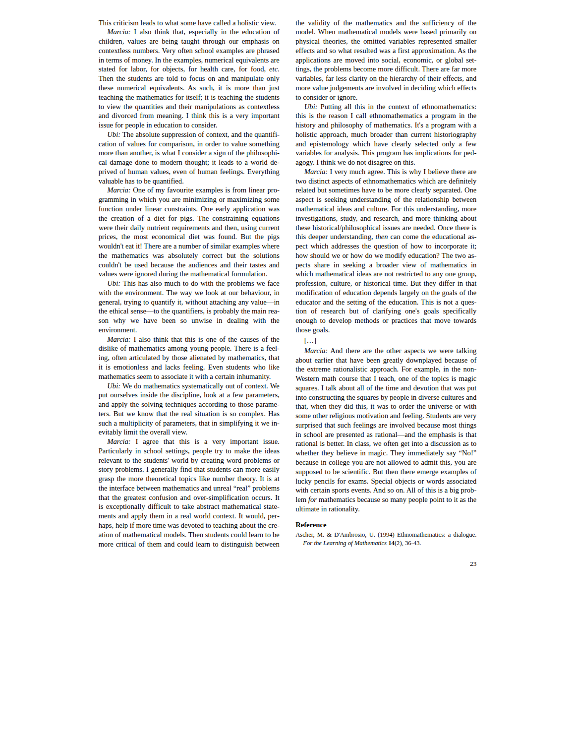This criticism leads to what some have called a holistic view.
Marcia: I also think that, especially in the education of children, values are being taught through our emphasis on contextless numbers. Very often school examples are phrased in terms of money. In the examples, numerical equivalents are stated for labor, for objects, for health care, for food, etc. Then the students are told to focus on and manipulate only these numerical equivalents. As such, it is more than just teaching the mathematics for itself; it is teaching the students to view the quantities and their manipulations as contextless and divorced from meaning. I think this is a very important issue for people in education to consider.
Ubi: The absolute suppression of context, and the quantification of values for comparison, in order to value something more than another, is what I consider a sign of the philosophical damage done to modern thought; it leads to a world deprived of human values, even of human feelings. Everything valuable has to be quantified.
Marcia: One of my favourite examples is from linear programming in which you are minimizing or maximizing some function under linear constraints. One early application was the creation of a diet for pigs. The constraining equations were their daily nutrient requirements and then, using current prices, the most economical diet was found. But the pigs wouldn't eat it! There are a number of similar examples where the mathematics was absolutely correct but the solutions couldn't be used because the audiences and their tastes and values were ignored during the mathematical formulation.
Ubi: This has also much to do with the problems we face with the environment. The way we look at our behaviour, in general, trying to quantify it, without attaching any value—in the ethical sense—to the quantifiers, is probably the main reason why we have been so unwise in dealing with the environment.
Marcia: I also think that this is one of the causes of the dislike of mathematics among young people. There is a feeling, often articulated by those alienated by mathematics, that it is emotionless and lacks feeling. Even students who like mathematics seem to associate it with a certain inhumanity.
Ubi: We do mathematics systematically out of context. We put ourselves inside the discipline, look at a few parameters, and apply the solving techniques according to those parameters. But we know that the real situation is so complex. Has such a multiplicity of parameters, that in simplifying it we inevitably limit the overall view.
Marcia: I agree that this is a very important issue. Particularly in school settings, people try to make the ideas relevant to the students' world by creating word problems or story problems. I generally find that students can more easily grasp the more theoretical topics like number theory. It is at the interface between mathematics and unreal “real” problems that the greatest confusion and over-simplification occurs. It is exceptionally difficult to take abstract mathematical statements and apply them in a real world context. It would, perhaps, help if more time was devoted to teaching about the creation of mathematical models. Then students could learn to be more critical of them and could learn to distinguish between the validity of the mathematics and the sufficiency of the model. When mathematical models were based primarily on physical theories, the omitted variables represented smaller effects and so what resulted was a first approximation. As the applications are moved into social, economic, or global settings, the problems become more difficult. There are far more variables, far less clarity on the hierarchy of their effects, and more value judgements are involved in deciding which effects to consider or ignore.
Ubi: Putting all this in the context of ethnomathematics: this is the reason I call ethnomathematics a program in the history and philosophy of mathematics. It's a program with a holistic approach, much broader than current historiography and epistemology which have clearly selected only a few variables for analysis. This program has implications for pedagogy. I think we do not disagree on this.
Marcia: I very much agree. This is why I believe there are two distinct aspects of ethnomathematics which are definitely related but sometimes have to be more clearly separated. One aspect is seeking understanding of the relationship between mathematical ideas and culture. For this understanding, more investigations, study, and research, and more thinking about these historical/philosophical issues are needed. Once there is this deeper understanding, then can come the educational aspect which addresses the question of how to incorporate it; how should we or how do we modify education? The two aspects share in seeking a broader view of mathematics in which mathematical ideas are not restricted to any one group, profession, culture, or historical time. But they differ in that modification of education depends largely on the goals of the educator and the setting of the education. This is not a question of research but of clarifying one's goals specifically enough to develop methods or practices that move towards those goals.
[…]
Marcia: And there are the other aspects we were talking about earlier that have been greatly downplayed because of the extreme rationalistic approach. For example, in the non-Western math course that I teach, one of the topics is magic squares. I talk about all of the time and devotion that was put into constructing the squares by people in diverse cultures and that, when they did this, it was to order the universe or with some other religious motivation and feeling. Students are very surprised that such feelings are involved because most things in school are presented as rational—and the emphasis is that rational is better. In class, we often get into a discussion as to whether they believe in magic. They immediately say “No!” because in college you are not allowed to admit this, you are supposed to be scientific. But then there emerge examples of lucky pencils for exams. Special objects or words associated with certain sports events. And so on. All of this is a big problem for mathematics because so many people point to it as the ultimate in rationality.
Reference
Ascher, M. & D'Ambrosio, U. (1994) Ethnomathematics: a dialogue. For the Learning of Mathematics 14(2), 36-43.
23